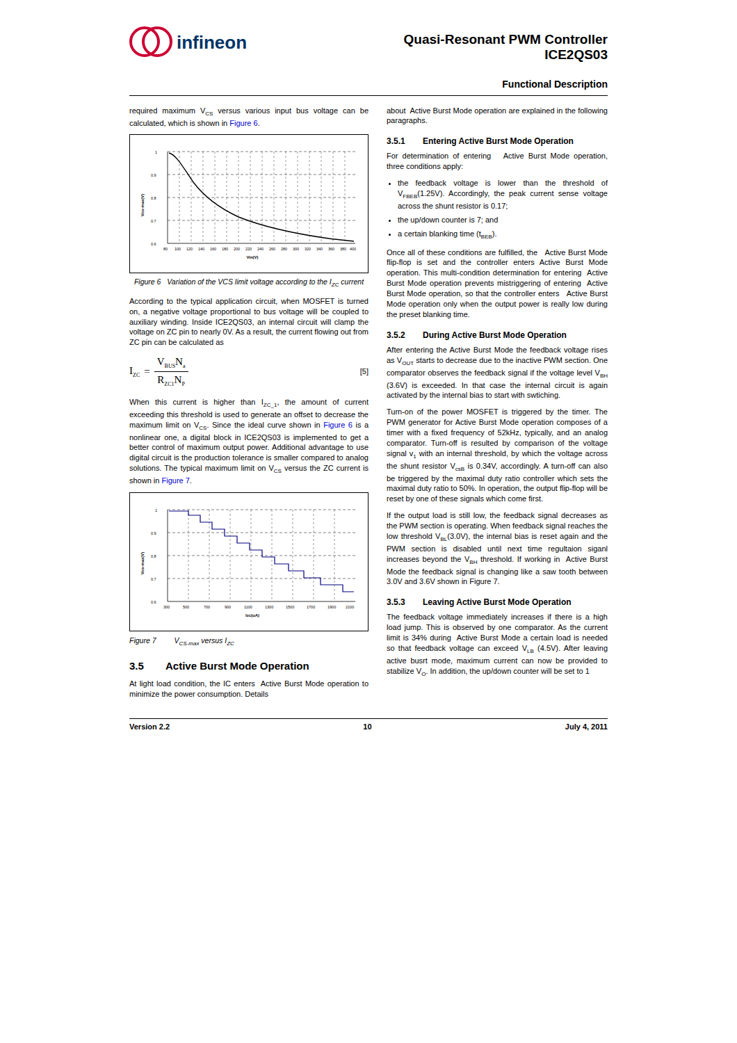infineon
Quasi-Resonant PWM Controller
ICE2QS03
Functional Description
required maximum VCS versus various input bus voltage can be calculated, which is shown in Figure 6.
1 0.9 0.8 0.7 0.6 80 100 120 140 160 180 200 220 240 260 280 300 320 340 360 380 400 Vin(V) Vcs-max(V)
Figure 6 Variation of the VCS limit voltage according to the IZC current
According to the typical application circuit, when MOSFET is turned on, a negative voltage proportional to bus voltage will be coupled to auxiliary winding. Inside ICE2QS03, an internal circuit will clamp the voltage on ZC pin to nearly 0V. As a result, the current flowing out from ZC pin can be calculated as
IZC = VBUSNa RZC1NP
[5]
When this current is higher than IZC_1, the amount of current exceeding this threshold is used to generate an offset to decrease the maximum limit on VCS. Since the ideal curve shown in Figure 6 is a nonlinear one, a digital block in ICE2QS03 is implemented to get a better control of maximum output power. Additional advantage to use digital circuit is the production tolerance is smaller compared to analog solutions. The typical maximum limit on VCS versus the ZC current is shown in Figure 7.
1 0.9 0.8 0.7 0.6 300 500 700 900 1100 1300 1500 1700 1900 2100 Izc(uA) Vcs-max(V)
Figure 7 VCS-max versus IZC
3.5 Active Burst Mode Operation
At light load condition, the IC enters Active Burst Mode operation to minimize the power consumption. Details
about Active Burst Mode operation are explained in the following paragraphs.
3.5.1 Entering Active Burst Mode Operation
For determination of entering Active Burst Mode operation, three conditions apply:
the feedback voltage is lower than the threshold of VFBEB(1.25V). Accordingly, the peak current sense voltage across the shunt resistor is 0.17;
the up/down counter is 7; and
a certain blanking time (tBEB).
Once all of these conditions are fulfilled, the Active Burst Mode flip-flop is set and the controller enters Active Burst Mode operation. This multi-condition determination for entering Active Burst Mode operation prevents mistriggering of entering Active Burst Mode operation, so that the controller enters Active Burst Mode operation only when the output power is really low during the preset blanking time.
3.5.2 During Active Burst Mode Operation
After entering the Active Burst Mode the feedback voltage rises as VOUT starts to decrease due to the inactive PWM section. One comparator observes the feedback signal if the voltage level VBH (3.6V) is exceeded. In that case the internal circuit is again activated by the internal bias to start with swtiching.
Turn-on of the power MOSFET is triggered by the timer. The PWM generator for Active Burst Mode operation composes of a timer with a fixed frequency of 52kHz, typically, and an analog comparator. Turn-off is resulted by comparison of the voltage signal v1 with an internal threshold, by which the voltage across the shunt resistor VcsB is 0.34V, accordingly. A turn-off can also be triggered by the maximal duty ratio controller which sets the maximal duty ratio to 50%. In operation, the output flip-flop will be reset by one of these signals which come first.
If the output load is still low, the feedback signal decreases as the PWM section is operating. When feedback signal reaches the low threshold VBL(3.0V), the internal bias is reset again and the PWM section is disabled until next time regultaion siganl increases beyond the VBH threshold. If working in Active Burst Mode the feedback signal is changing like a saw tooth between 3.0V and 3.6V shown in Figure 7.
3.5.3 Leaving Active Burst Mode Operation
The feedback voltage immediately increases if there is a high load jump. This is observed by one comparator. As the current limit is 34% during Active Burst Mode a certain load is needed so that feedback voltage can exceed VLB (4.5V). After leaving active busrt mode, maximum current can now be provided to stabilize VO. In addition, the up/down counter will be set to 1
Version 2.2
10
July 4, 2011